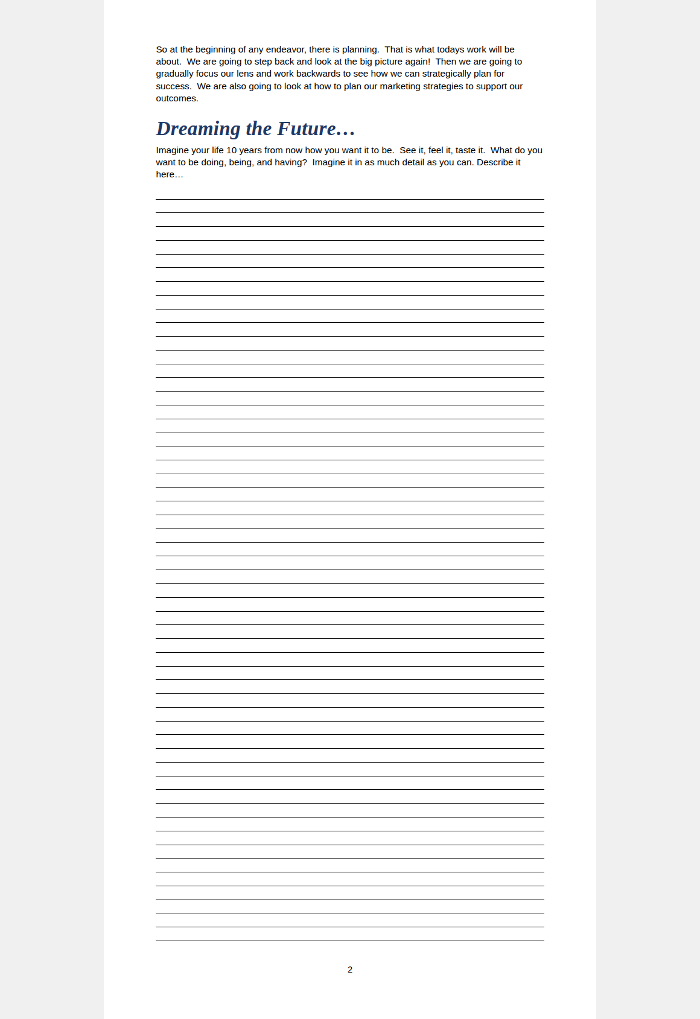So at the beginning of any endeavor, there is planning. That is what todays work will be about. We are going to step back and look at the big picture again! Then we are going to gradually focus our lens and work backwards to see how we can strategically plan for success. We are also going to look at how to plan our marketing strategies to support our outcomes.
Dreaming the Future…
Imagine your life 10 years from now how you want it to be. See it, feel it, taste it. What do you want to be doing, being, and having? Imagine it in as much detail as you can. Describe it here…
2